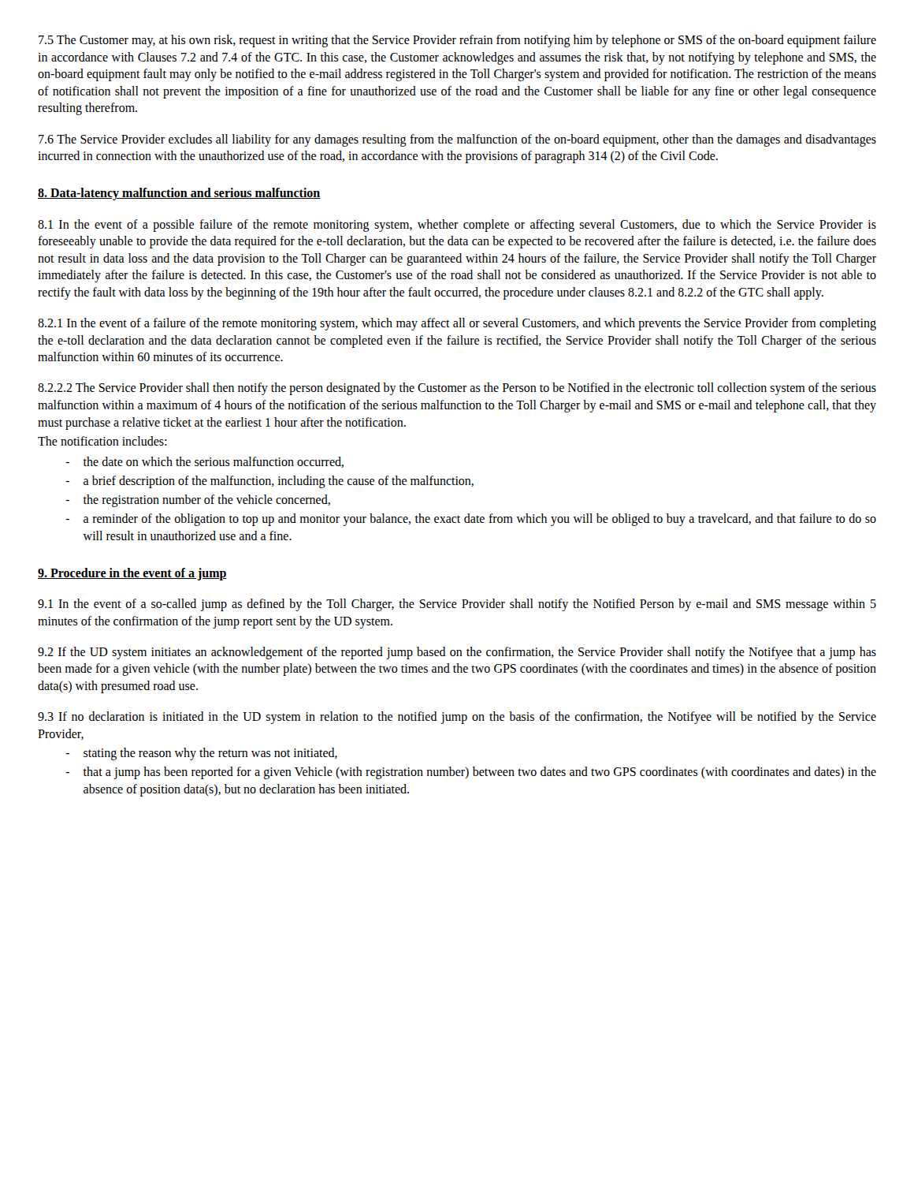7.5 The Customer may, at his own risk, request in writing that the Service Provider refrain from notifying him by telephone or SMS of the on-board equipment failure in accordance with Clauses 7.2 and 7.4 of the GTC. In this case, the Customer acknowledges and assumes the risk that, by not notifying by telephone and SMS, the on-board equipment fault may only be notified to the e-mail address registered in the Toll Charger's system and provided for notification. The restriction of the means of notification shall not prevent the imposition of a fine for unauthorized use of the road and the Customer shall be liable for any fine or other legal consequence resulting therefrom.
7.6 The Service Provider excludes all liability for any damages resulting from the malfunction of the on-board equipment, other than the damages and disadvantages incurred in connection with the unauthorized use of the road, in accordance with the provisions of paragraph 314 (2) of the Civil Code.
8. Data-latency malfunction and serious malfunction
8.1 In the event of a possible failure of the remote monitoring system, whether complete or affecting several Customers, due to which the Service Provider is foreseeably unable to provide the data required for the e-toll declaration, but the data can be expected to be recovered after the failure is detected, i.e. the failure does not result in data loss and the data provision to the Toll Charger can be guaranteed within 24 hours of the failure, the Service Provider shall notify the Toll Charger immediately after the failure is detected. In this case, the Customer's use of the road shall not be considered as unauthorized. If the Service Provider is not able to rectify the fault with data loss by the beginning of the 19th hour after the fault occurred, the procedure under clauses 8.2.1 and 8.2.2 of the GTC shall apply.
8.2.1 In the event of a failure of the remote monitoring system, which may affect all or several Customers, and which prevents the Service Provider from completing the e-toll declaration and the data declaration cannot be completed even if the failure is rectified, the Service Provider shall notify the Toll Charger of the serious malfunction within 60 minutes of its occurrence.
8.2.2.2 The Service Provider shall then notify the person designated by the Customer as the Person to be Notified in the electronic toll collection system of the serious malfunction within a maximum of 4 hours of the notification of the serious malfunction to the Toll Charger by e-mail and SMS or e-mail and telephone call, that they must purchase a relative ticket at the earliest 1 hour after the notification.
The notification includes:
the date on which the serious malfunction occurred,
a brief description of the malfunction, including the cause of the malfunction,
the registration number of the vehicle concerned,
a reminder of the obligation to top up and monitor your balance, the exact date from which you will be obliged to buy a travelcard, and that failure to do so will result in unauthorized use and a fine.
9. Procedure in the event of a jump
9.1 In the event of a so-called jump as defined by the Toll Charger, the Service Provider shall notify the Notified Person by e-mail and SMS message within 5 minutes of the confirmation of the jump report sent by the UD system.
9.2 If the UD system initiates an acknowledgement of the reported jump based on the confirmation, the Service Provider shall notify the Notifyee that a jump has been made for a given vehicle (with the number plate) between the two times and the two GPS coordinates (with the coordinates and times) in the absence of position data(s) with presumed road use.
9.3 If no declaration is initiated in the UD system in relation to the notified jump on the basis of the confirmation, the Notifyee will be notified by the Service Provider,
stating the reason why the return was not initiated,
that a jump has been reported for a given Vehicle (with registration number) between two dates and two GPS coordinates (with coordinates and dates) in the absence of position data(s), but no declaration has been initiated.